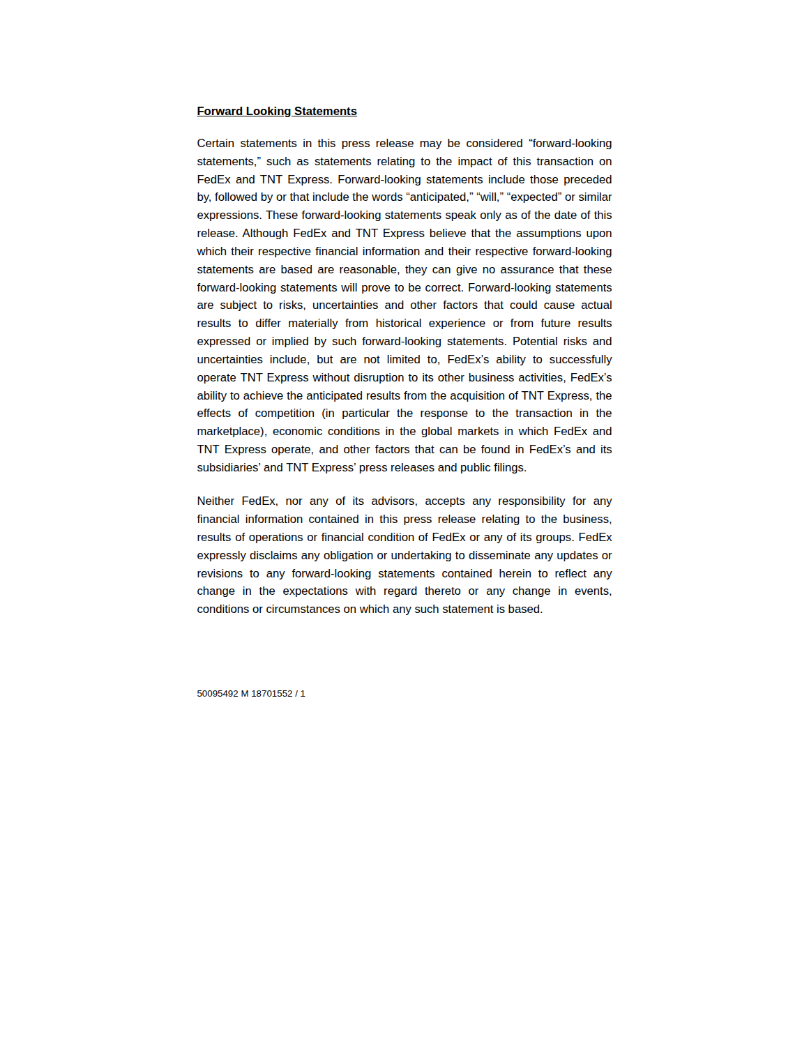Forward Looking Statements
Certain statements in this press release may be considered “forward-looking statements,” such as statements relating to the impact of this transaction on FedEx and TNT Express. Forward-looking statements include those preceded by, followed by or that include the words “anticipated,” “will,” “expected” or similar expressions. These forward-looking statements speak only as of the date of this release. Although FedEx and TNT Express believe that the assumptions upon which their respective financial information and their respective forward-looking statements are based are reasonable, they can give no assurance that these forward-looking statements will prove to be correct. Forward-looking statements are subject to risks, uncertainties and other factors that could cause actual results to differ materially from historical experience or from future results expressed or implied by such forward-looking statements. Potential risks and uncertainties include, but are not limited to, FedEx’s ability to successfully operate TNT Express without disruption to its other business activities, FedEx’s ability to achieve the anticipated results from the acquisition of TNT Express, the effects of competition (in particular the response to the transaction in the marketplace), economic conditions in the global markets in which FedEx and TNT Express operate, and other factors that can be found in FedEx’s and its subsidiaries’ and TNT Express’ press releases and public filings.
Neither FedEx, nor any of its advisors, accepts any responsibility for any financial information contained in this press release relating to the business, results of operations or financial condition of FedEx or any of its groups. FedEx expressly disclaims any obligation or undertaking to disseminate any updates or revisions to any forward-looking statements contained herein to reflect any change in the expectations with regard thereto or any change in events, conditions or circumstances on which any such statement is based.
50095492 M 18701552 / 1